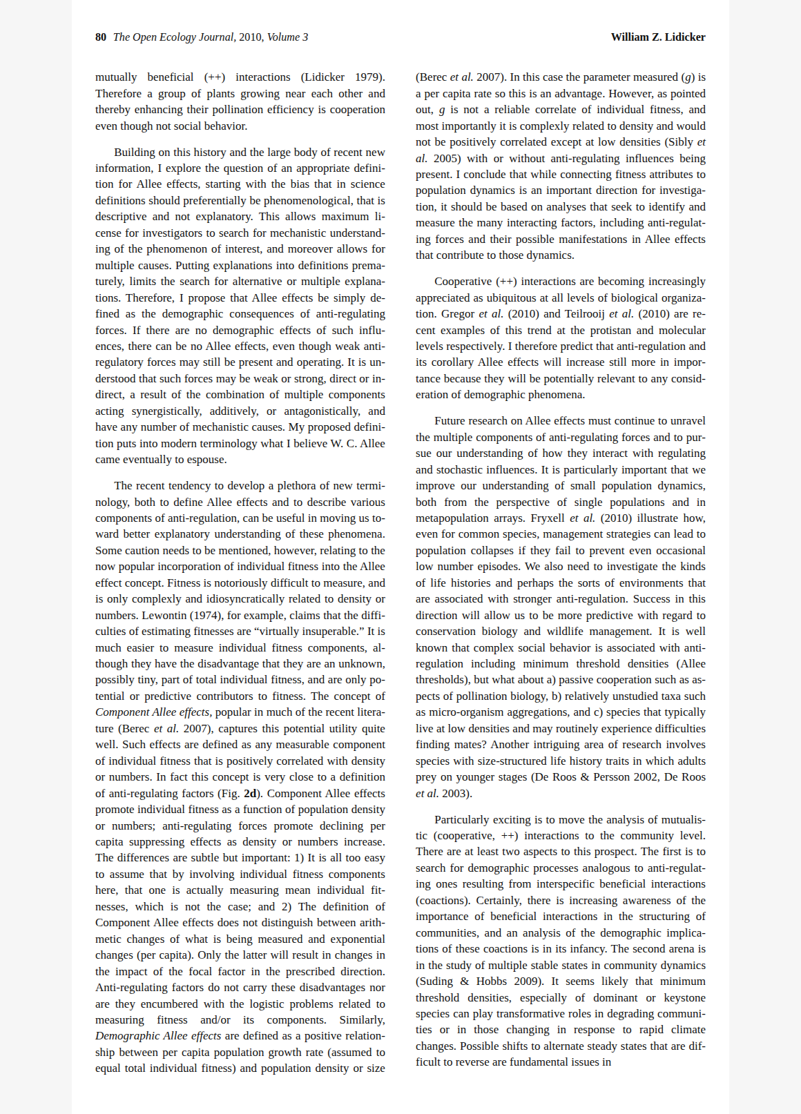80 The Open Ecology Journal, 2010, Volume 3
William Z. Lidicker
mutually beneficial (++) interactions (Lidicker 1979). Therefore a group of plants growing near each other and thereby enhancing their pollination efficiency is cooperation even though not social behavior.
Building on this history and the large body of recent new information, I explore the question of an appropriate definition for Allee effects, starting with the bias that in science definitions should preferentially be phenomenological, that is descriptive and not explanatory. This allows maximum license for investigators to search for mechanistic understanding of the phenomenon of interest, and moreover allows for multiple causes. Putting explanations into definitions prematurely, limits the search for alternative or multiple explanations. Therefore, I propose that Allee effects be simply defined as the demographic consequences of anti-regulating forces. If there are no demographic effects of such influences, there can be no Allee effects, even though weak anti-regulatory forces may still be present and operating. It is understood that such forces may be weak or strong, direct or indirect, a result of the combination of multiple components acting synergistically, additively, or antagonistically, and have any number of mechanistic causes. My proposed definition puts into modern terminology what I believe W. C. Allee came eventually to espouse.
The recent tendency to develop a plethora of new terminology, both to define Allee effects and to describe various components of anti-regulation, can be useful in moving us toward better explanatory understanding of these phenomena. Some caution needs to be mentioned, however, relating to the now popular incorporation of individual fitness into the Allee effect concept. Fitness is notoriously difficult to measure, and is only complexly and idiosyncratically related to density or numbers. Lewontin (1974), for example, claims that the difficulties of estimating fitnesses are “virtually insuperable.” It is much easier to measure individual fitness components, although they have the disadvantage that they are an unknown, possibly tiny, part of total individual fitness, and are only potential or predictive contributors to fitness. The concept of Component Allee effects, popular in much of the recent literature (Berec et al. 2007), captures this potential utility quite well. Such effects are defined as any measurable component of individual fitness that is positively correlated with density or numbers. In fact this concept is very close to a definition of anti-regulating factors (Fig. 2d). Component Allee effects promote individual fitness as a function of population density or numbers; anti-regulating forces promote declining per capita suppressing effects as density or numbers increase. The differences are subtle but important: 1) It is all too easy to assume that by involving individual fitness components here, that one is actually measuring mean individual fitnesses, which is not the case; and 2) The definition of Component Allee effects does not distinguish between arithmetic changes of what is being measured and exponential changes (per capita). Only the latter will result in changes in the impact of the focal factor in the prescribed direction. Anti-regulating factors do not carry these disadvantages nor are they encumbered with the logistic problems related to measuring fitness and/or its components. Similarly, Demographic Allee effects are defined as a positive relationship between per capita population growth rate (assumed to equal total individual fitness) and population density or size (Berec et al. 2007). In this case the parameter measured (g) is a per capita rate so this is an advantage. However, as pointed out, g is not a reliable correlate of individual fitness, and most importantly it is complexly related to density and would not be positively correlated except at low densities (Sibly et al. 2005) with or without anti-regulating influences being present. I conclude that while connecting fitness attributes to population dynamics is an important direction for investigation, it should be based on analyses that seek to identify and measure the many interacting factors, including anti-regulating forces and their possible manifestations in Allee effects that contribute to those dynamics.
Cooperative (++) interactions are becoming increasingly appreciated as ubiquitous at all levels of biological organization. Gregor et al. (2010) and Teilrooij et al. (2010) are recent examples of this trend at the protistan and molecular levels respectively. I therefore predict that anti-regulation and its corollary Allee effects will increase still more in importance because they will be potentially relevant to any consideration of demographic phenomena.
Future research on Allee effects must continue to unravel the multiple components of anti-regulating forces and to pursue our understanding of how they interact with regulating and stochastic influences. It is particularly important that we improve our understanding of small population dynamics, both from the perspective of single populations and in metapopulation arrays. Fryxell et al. (2010) illustrate how, even for common species, management strategies can lead to population collapses if they fail to prevent even occasional low number episodes. We also need to investigate the kinds of life histories and perhaps the sorts of environments that are associated with stronger anti-regulation. Success in this direction will allow us to be more predictive with regard to conservation biology and wildlife management. It is well known that complex social behavior is associated with anti-regulation including minimum threshold densities (Allee thresholds), but what about a) passive cooperation such as aspects of pollination biology, b) relatively unstudied taxa such as micro-organism aggregations, and c) species that typically live at low densities and may routinely experience difficulties finding mates? Another intriguing area of research involves species with size-structured life history traits in which adults prey on younger stages (De Roos & Persson 2002, De Roos et al. 2003).
Particularly exciting is to move the analysis of mutualistic (cooperative, ++) interactions to the community level. There are at least two aspects to this prospect. The first is to search for demographic processes analogous to anti-regulating ones resulting from interspecific beneficial interactions (coactions). Certainly, there is increasing awareness of the importance of beneficial interactions in the structuring of communities, and an analysis of the demographic implications of these coactions is in its infancy. The second arena is in the study of multiple stable states in community dynamics (Suding & Hobbs 2009). It seems likely that minimum threshold densities, especially of dominant or keystone species can play transformative roles in degrading communities or in those changing in response to rapid climate changes. Possible shifts to alternate steady states that are difficult to reverse are fundamental issues in